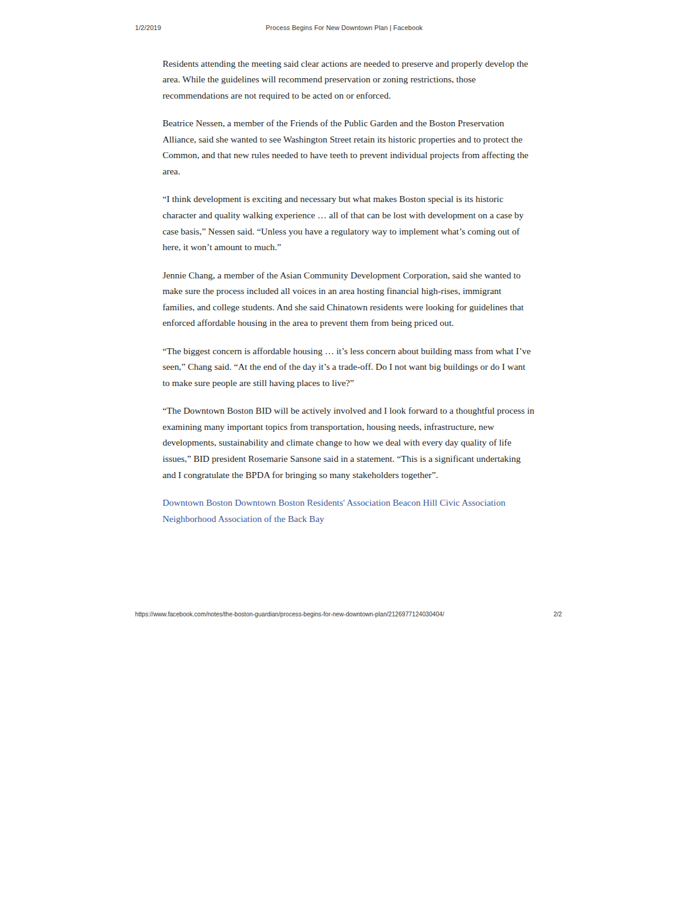1/2/2019 Process Begins For New Downtown Plan | Facebook
Residents attending the meeting said clear actions are needed to preserve and properly develop the area. While the guidelines will recommend preservation or zoning restrictions, those recommendations are not required to be acted on or enforced.
Beatrice Nessen, a member of the Friends of the Public Garden and the Boston Preservation Alliance, said she wanted to see Washington Street retain its historic properties and to protect the Common, and that new rules needed to have teeth to prevent individual projects from affecting the area.
“I think development is exciting and necessary but what makes Boston special is its historic character and quality walking experience … all of that can be lost with development on a case by case basis,” Nessen said. “Unless you have a regulatory way to implement what’s coming out of here, it won’t amount to much.”
Jennie Chang, a member of the Asian Community Development Corporation, said she wanted to make sure the process included all voices in an area hosting financial high-rises, immigrant families, and college students. And she said Chinatown residents were looking for guidelines that enforced affordable housing in the area to prevent them from being priced out.
“The biggest concern is affordable housing … it’s less concern about building mass from what I’ve seen,” Chang said. “At the end of the day it’s a trade-off. Do I not want big buildings or do I want to make sure people are still having places to live?”
“The Downtown Boston BID will be actively involved and I look forward to a thoughtful process in examining many important topics from transportation, housing needs, infrastructure, new developments, sustainability and climate change to how we deal with every day quality of life issues,” BID president Rosemarie Sansone said in a statement. “This is a significant undertaking and I congratulate the BPDA for bringing so many stakeholders together”.
Downtown Boston Downtown Boston Residents' Association Beacon Hill Civic Association Neighborhood Association of the Back Bay
https://www.facebook.com/notes/the-boston-guardian/process-begins-for-new-downtown-plan/2126977124030404/ 2/2